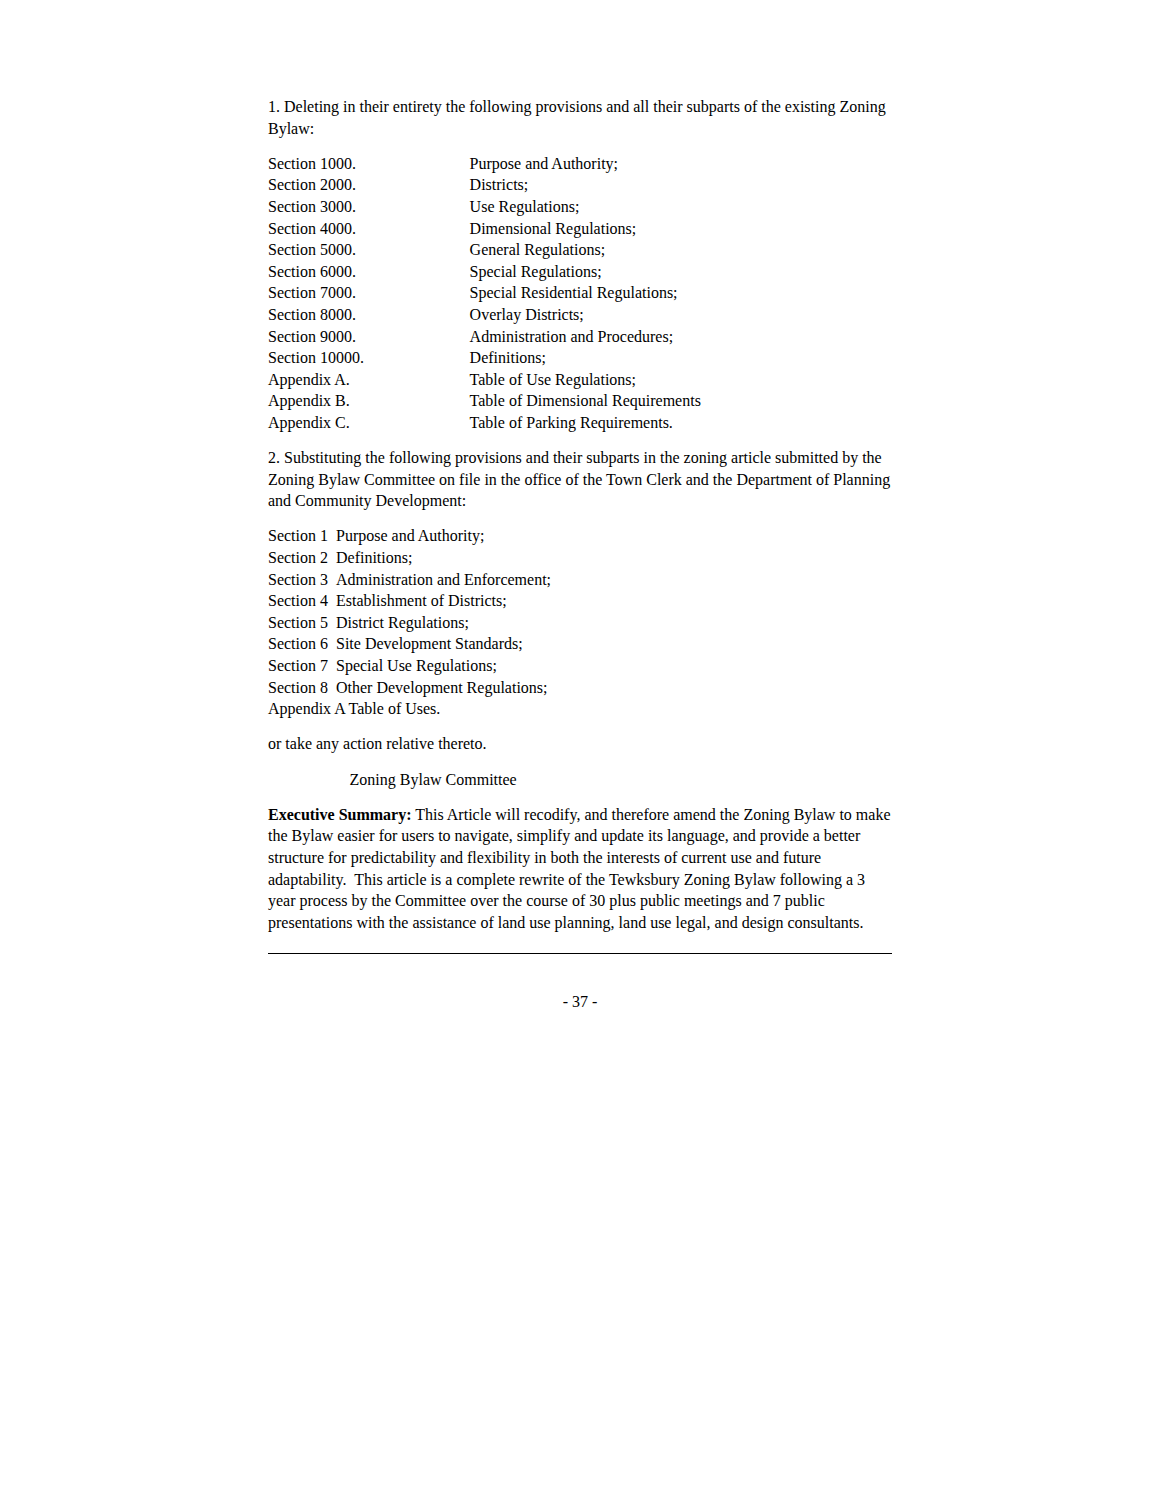1. Deleting in their entirety the following provisions and all their subparts of the existing Zoning Bylaw:
| Section 1000. | Purpose and Authority; |
| Section 2000. | Districts; |
| Section 3000. | Use Regulations; |
| Section 4000. | Dimensional Regulations; |
| Section 5000. | General Regulations; |
| Section 6000. | Special Regulations; |
| Section 7000. | Special Residential Regulations; |
| Section 8000. | Overlay Districts; |
| Section 9000. | Administration and Procedures; |
| Section 10000. | Definitions; |
| Appendix A. | Table of Use Regulations; |
| Appendix B. | Table of Dimensional Requirements |
| Appendix C. | Table of Parking Requirements. |
2. Substituting the following provisions and their subparts in the zoning article submitted by the Zoning Bylaw Committee on file in the office of the Town Clerk and the Department of Planning and Community Development:
Section 1 Purpose and Authority;
Section 2 Definitions;
Section 3 Administration and Enforcement;
Section 4 Establishment of Districts;
Section 5 District Regulations;
Section 6 Site Development Standards;
Section 7 Special Use Regulations;
Section 8 Other Development Regulations;
Appendix A Table of Uses.
or take any action relative thereto.
Zoning Bylaw Committee
Executive Summary: This Article will recodify, and therefore amend the Zoning Bylaw to make the Bylaw easier for users to navigate, simplify and update its language, and provide a better structure for predictability and flexibility in both the interests of current use and future adaptability. This article is a complete rewrite of the Tewksbury Zoning Bylaw following a 3 year process by the Committee over the course of 30 plus public meetings and 7 public presentations with the assistance of land use planning, land use legal, and design consultants.
- 37 -